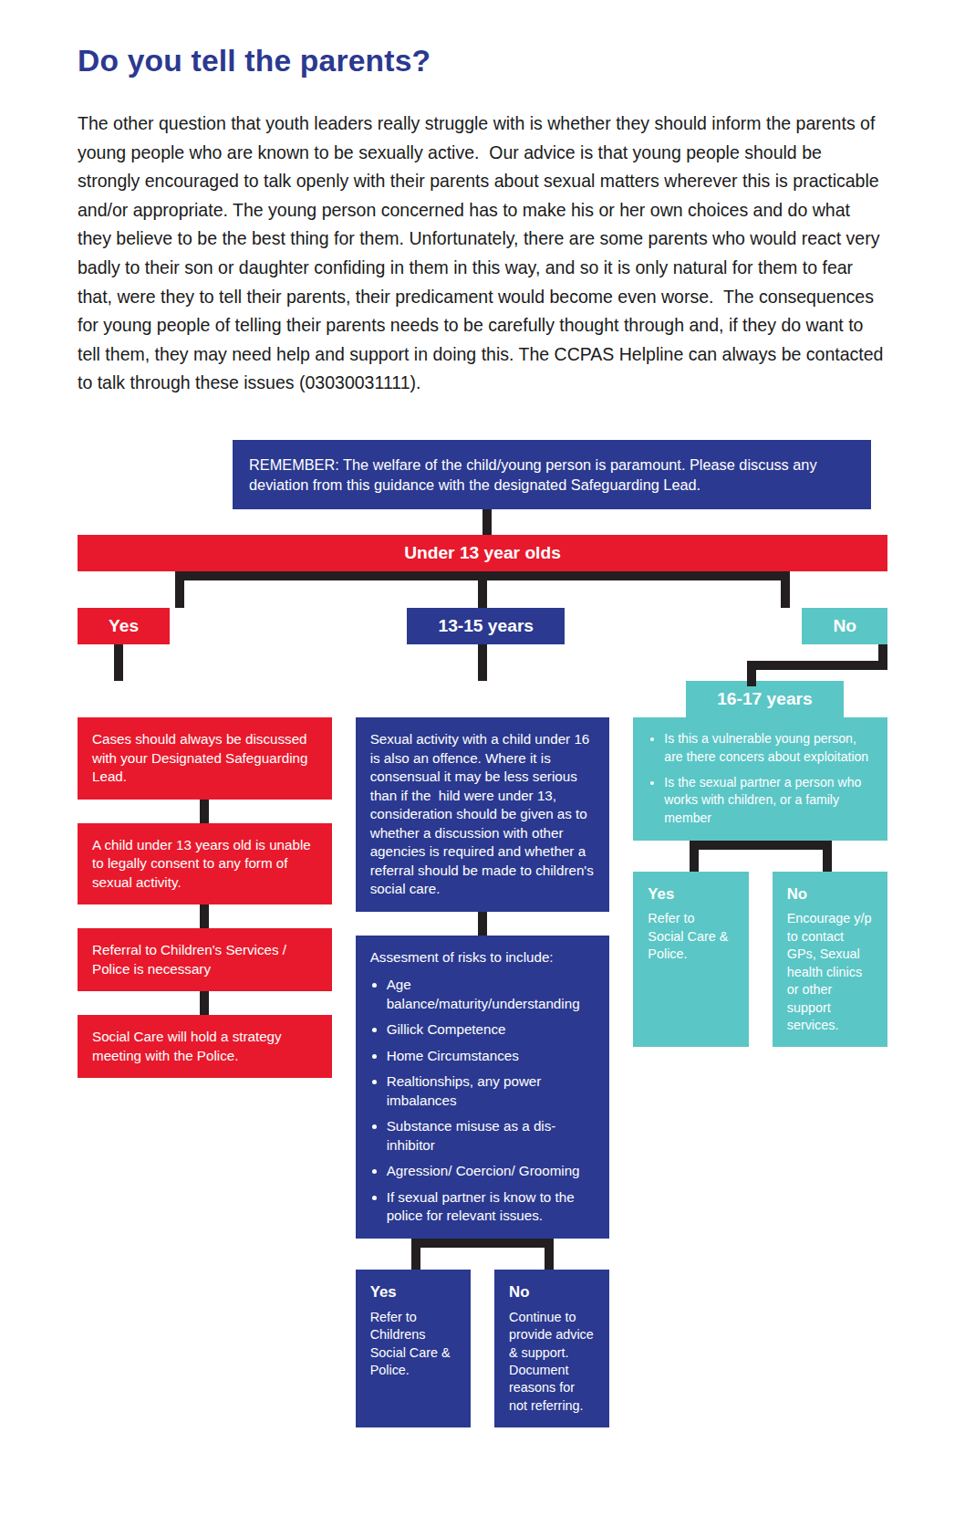Do you tell the parents?
The other question that youth leaders really struggle with is whether they should inform the parents of young people who are known to be sexually active. Our advice is that young people should be strongly encouraged to talk openly with their parents about sexual matters wherever this is practicable and/or appropriate. The young person concerned has to make his or her own choices and do what they believe to be the best thing for them. Unfortunately, there are some parents who would react very badly to their son or daughter confiding in them in this way, and so it is only natural for them to fear that, were they to tell their parents, their predicament would become even worse. The consequences for young people of telling their parents needs to be carefully thought through and, if they do want to tell them, they may need help and support in doing this. The CCPAS Helpline can always be contacted to talk through these issues (03030031111).
REMEMBER: The welfare of the child/young person is paramount. Please discuss any deviation from this guidance with the designated Safeguarding Lead.
Under 13 year olds
Yes
13-15 years
No
16-17 years
Cases should always be discussed with your Designated Safeguarding Lead.
A child under 13 years old is unable to legally consent to any form of sexual activity.
Referral to Children's Services / Police is necessary
Social Care will hold a strategy meeting with the Police.
Sexual activity with a child under 16 is also an offence. Where it is consensual it may be less serious than if the hild were under 13, consideration should be given as to whether a discussion with other agencies is required and whether a referral should be made to children's social care.
Assesment of risks to include:
Age balance/maturity/understanding
Gillick Competence
Home Circumstances
Realtionships, any power imbalances
Substance misuse as a dis-inhibitor
Agression/ Coercion/ Grooming
If sexual partner is know to the police for relevant issues.
Yes
Refer to Childrens Social Care & Police.
No
Continue to provide advice & support. Document reasons for not referring.
Is this a vulnerable young person, are there concers about exploitation
Is the sexual partner a person who works with children, or a family member
Yes
Refer to Social Care & Police.
No
Encourage y/p to contact GPs, Sexual health clinics or other support services.